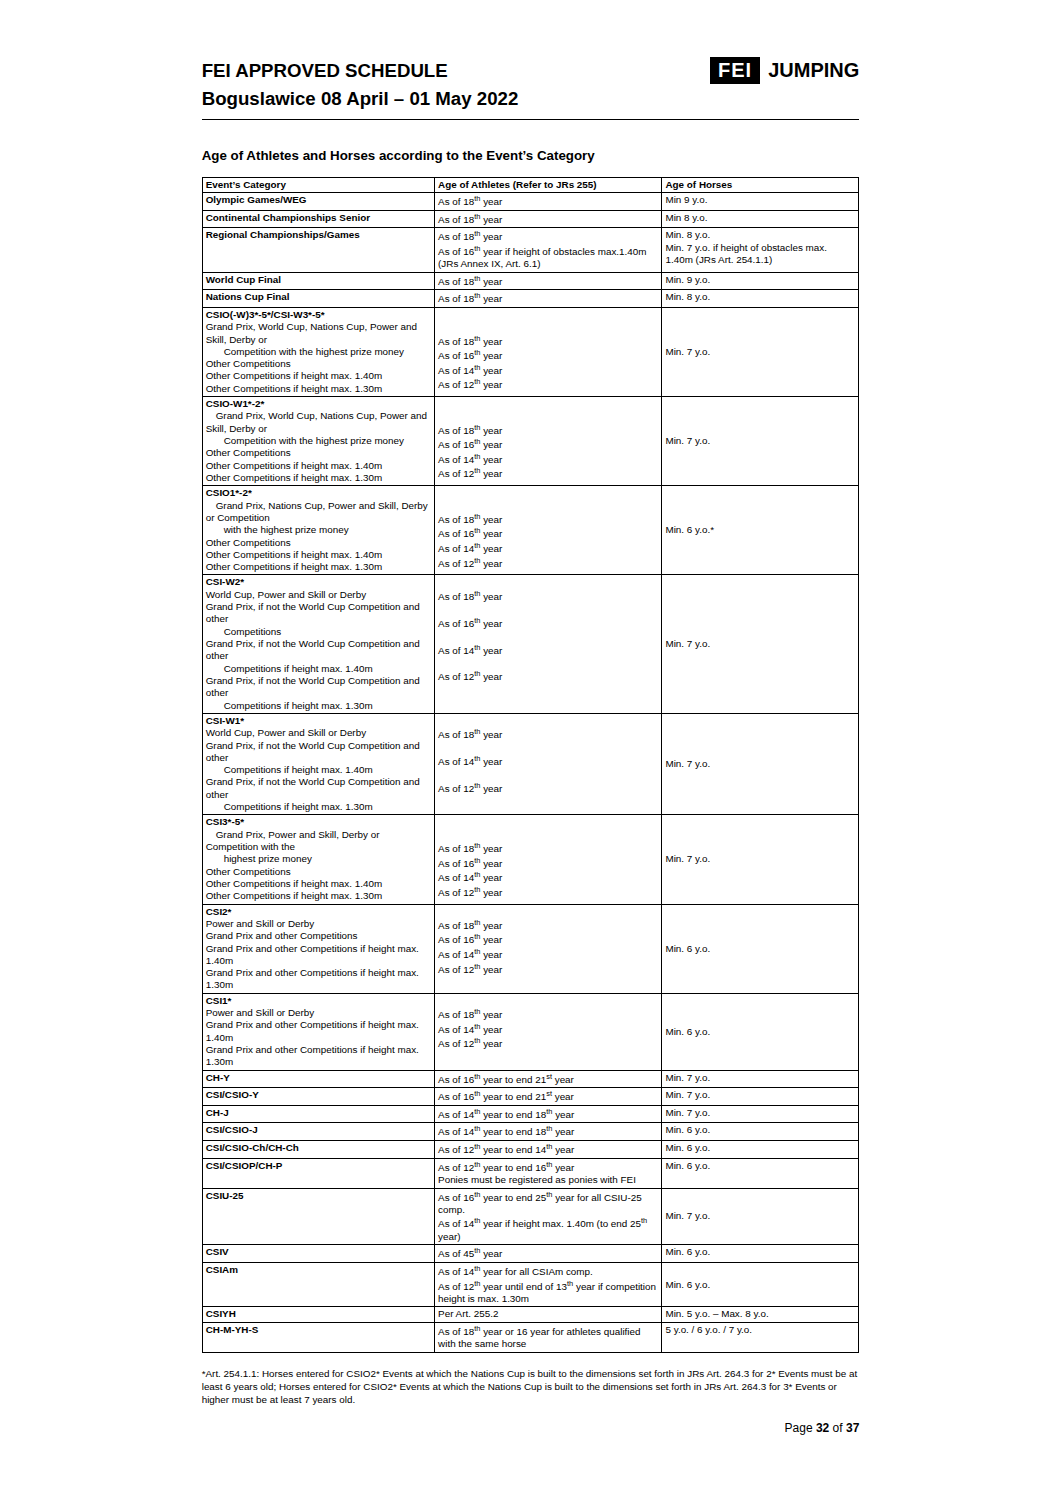FEI APPROVED SCHEDULE
Boguslawice 08 April – 01 May 2022
FEI JUMPING
Age of Athletes and Horses according to the Event’s Category
| Event’s Category | Age of Athletes (Refer to JRs 255) | Age of Horses |
| --- | --- | --- |
| Olympic Games/WEG | As of 18 th year | Min 9 y.o. |
| Continental Championships Senior | As of 18 th year | Min 8 y.o. |
| Regional Championships/Games | As of 18 th year As of 16 th year if height of obstacles max.1.40m (JRs Annex IX, Art. 6.1) | Min. 8 y.o. Min. 7 y.o. if height of obstacles max. 1.40m (JRs Art. 254.1.1) |
| World Cup Final | As of 18 th year | Min. 9 y.o. |
| Nations Cup Final | As of 18 th year | Min. 8 y.o. |
| CSIO(-W)3*-5*/CSI-W3*-5* Grand Prix, World Cup, Nations Cup, Power and Skill, Derby or Competition with the highest prize money Other Competitions Other Competitions if height max. 1.40m Other Competitions if height max. 1.30m | As of 18 th year As of 16 th year As of 14 th year As of 12 th year | Min. 7 y.o. |
| CSIO-W1*-2* Grand Prix, World Cup, Nations Cup, Power and Skill, Derby or Competition with the highest prize money Other Competitions Other Competitions if height max. 1.40m Other Competitions if height max. 1.30m | As of 18 th year As of 16 th year As of 14 th year As of 12 th year | Min. 7 y.o. |
| CSIO1*-2* Grand Prix, Nations Cup, Power and Skill, Derby or Competition with the highest prize money Other Competitions Other Competitions if height max. 1.40m Other Competitions if height max. 1.30m | As of 18 th year As of 16 th year As of 14 th year As of 12 th year | Min. 6 y.o.* |
| CSI-W2* World Cup, Power and Skill or Derby Grand Prix, if not the World Cup Competition and other Competitions Grand Prix, if not the World Cup Competition and other Competitions if height max. 1.40m Grand Prix, if not the World Cup Competition and other Competitions if height max. 1.30m | As of 18 th year As of 16 th year As of 14 th year As of 12 th year | Min. 7 y.o. |
| CSI-W1* World Cup, Power and Skill or Derby Grand Prix, if not the World Cup Competition and other Competitions if height max. 1.40m Grand Prix, if not the World Cup Competition and other Competitions if height max. 1.30m | As of 18 th year As of 14 th year As of 12 th year | Min. 7 y.o. |
| CSI3*-5* Grand Prix, Power and Skill, Derby or Competition with the highest prize money Other Competitions Other Competitions if height max. 1.40m Other Competitions if height max. 1.30m | As of 18 th year As of 16 th year As of 14 th year As of 12 th year | Min. 7 y.o. |
| CSI2* Power and Skill or Derby Grand Prix and other Competitions Grand Prix and other Competitions if height max. 1.40m Grand Prix and other Competitions if height max. 1.30m | As of 18 th year As of 16 th year As of 14 th year As of 12 th year | Min. 6 y.o. |
| CSI1* Power and Skill or Derby Grand Prix and other Competitions if height max. 1.40m Grand Prix and other Competitions if height max. 1.30m | As of 18 th year As of 14 th year As of 12 th year | Min. 6 y.o. |
| CH-Y | As of 16 th year to end 21 st year | Min. 7 y.o. |
| CSI/CSIO-Y | As of 16 th year to end 21 st year | Min. 7 y.o. |
| CH-J | As of 14 th year to end 18 th year | Min. 7 y.o. |
| CSI/CSIO-J | As of 14 th year to end 18 th year | Min. 6 y.o. |
| CSI/CSIO-Ch/CH-Ch | As of 12 th year to end 14 th year | Min. 6 y.o. |
| CSI/CSIOP/CH-P | As of 12 th year to end 16 th year Ponies must be registered as ponies with FEI | Min. 6 y.o. |
| CSIU-25 | As of 16 th year to end 25 th year for all CSIU-25 comp. As of 14 th year if height max. 1.40m (to end 25 th year) | Min. 7 y.o. |
| CSIV | As of 45 th year | Min. 6 y.o. |
| CSIAm | As of 14 th year for all CSIAm comp. As of 12 th year until end of 13 th year if competition height is max. 1.30m | Min. 6 y.o. |
| CSIYH | Per Art. 255.2 | Min. 5 y.o. – Max. 8 y.o. |
| CH-M-YH-S | As of 18 th year or 16 year for athletes qualified with the same horse | 5 y.o. / 6 y.o. / 7 y.o. |
*Art. 254.1.1: Horses entered for CSIO2* Events at which the Nations Cup is built to the dimensions set forth in JRs Art. 264.3 for 2* Events must be at least 6 years old; Horses entered for CSIO2* Events at which the Nations Cup is built to the dimensions set forth in JRs Art. 264.3 for 3* Events or higher must be at least 7 years old.
Page 32 of 37